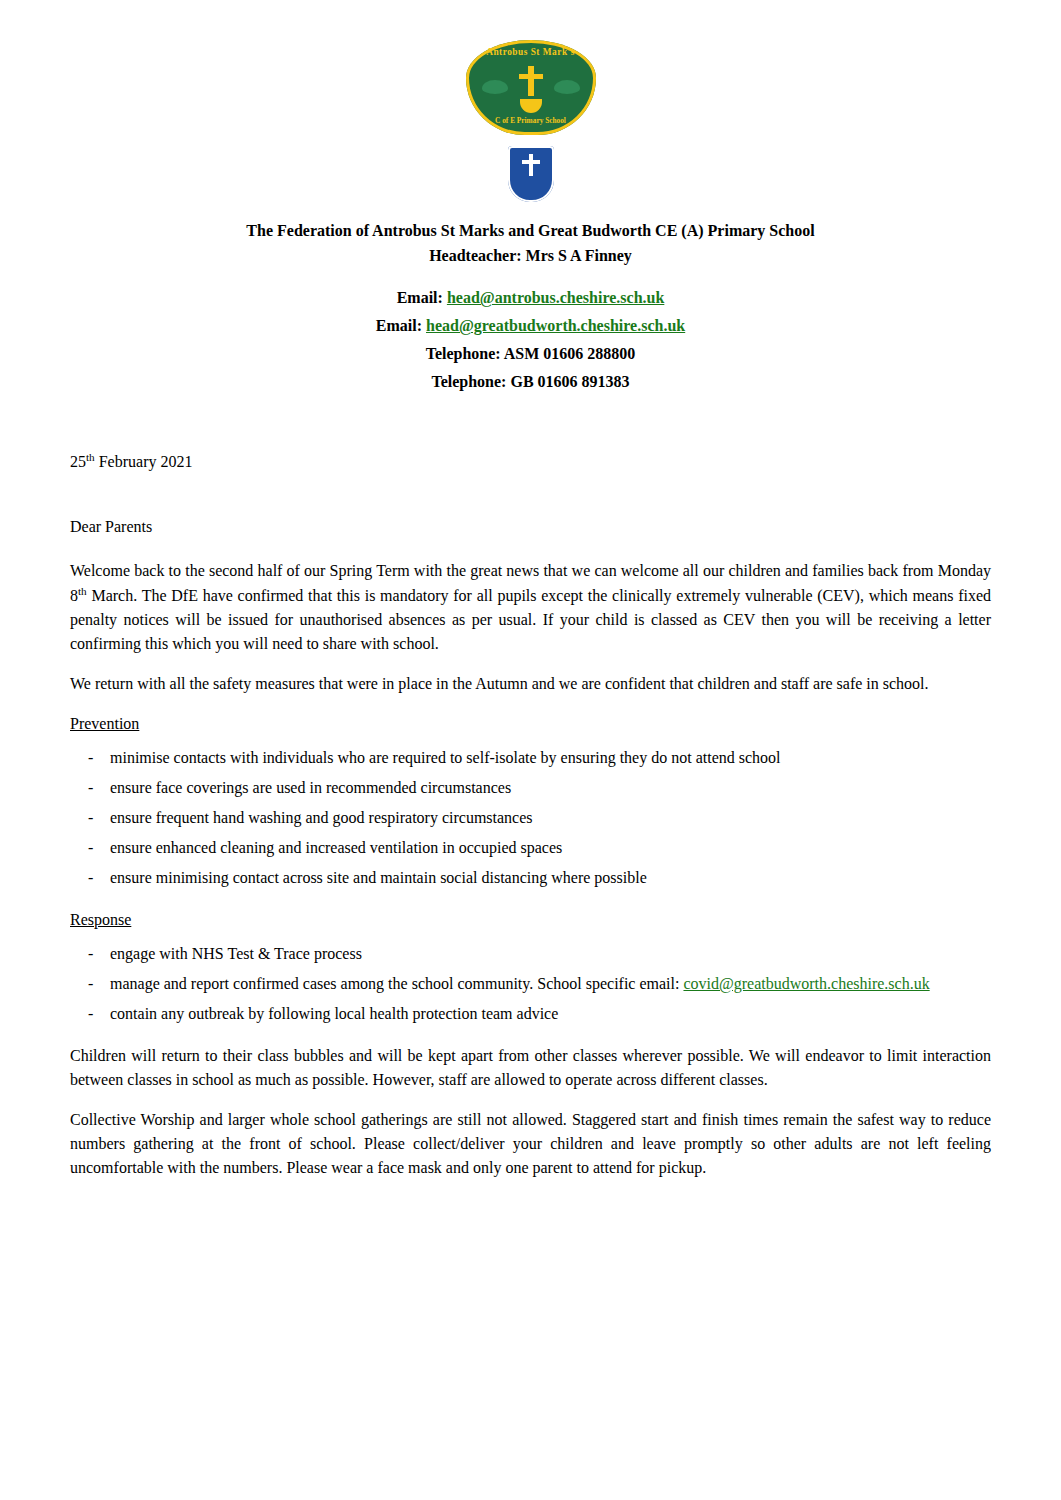Antrobus St Mark's C of E Primary School
The Federation of Antrobus St Marks and Great Budworth CE (A) Primary School
Headteacher: Mrs S A Finney
Email: head@antrobus.cheshire.sch.uk
Email: head@greatbudworth.cheshire.sch.uk
Telephone: ASM 01606 288800
Telephone: GB 01606 891383
25th February 2021
Dear Parents
Welcome back to the second half of our Spring Term with the great news that we can welcome all our children and families back from Monday 8th March. The DfE have confirmed that this is mandatory for all pupils except the clinically extremely vulnerable (CEV), which means fixed penalty notices will be issued for unauthorised absences as per usual. If your child is classed as CEV then you will be receiving a letter confirming this which you will need to share with school.
We return with all the safety measures that were in place in the Autumn and we are confident that children and staff are safe in school.
Prevention
minimise contacts with individuals who are required to self-isolate by ensuring they do not attend school
ensure face coverings are used in recommended circumstances
ensure frequent hand washing and good respiratory circumstances
ensure enhanced cleaning and increased ventilation in occupied spaces
ensure minimising contact across site and maintain social distancing where possible
Response
engage with NHS Test & Trace process
manage and report confirmed cases among the school community. School specific email: covid@greatbudworth.cheshire.sch.uk
contain any outbreak by following local health protection team advice
Children will return to their class bubbles and will be kept apart from other classes wherever possible. We will endeavor to limit interaction between classes in school as much as possible. However, staff are allowed to operate across different classes.
Collective Worship and larger whole school gatherings are still not allowed. Staggered start and finish times remain the safest way to reduce numbers gathering at the front of school. Please collect/deliver your children and leave promptly so other adults are not left feeling uncomfortable with the numbers. Please wear a face mask and only one parent to attend for pickup.